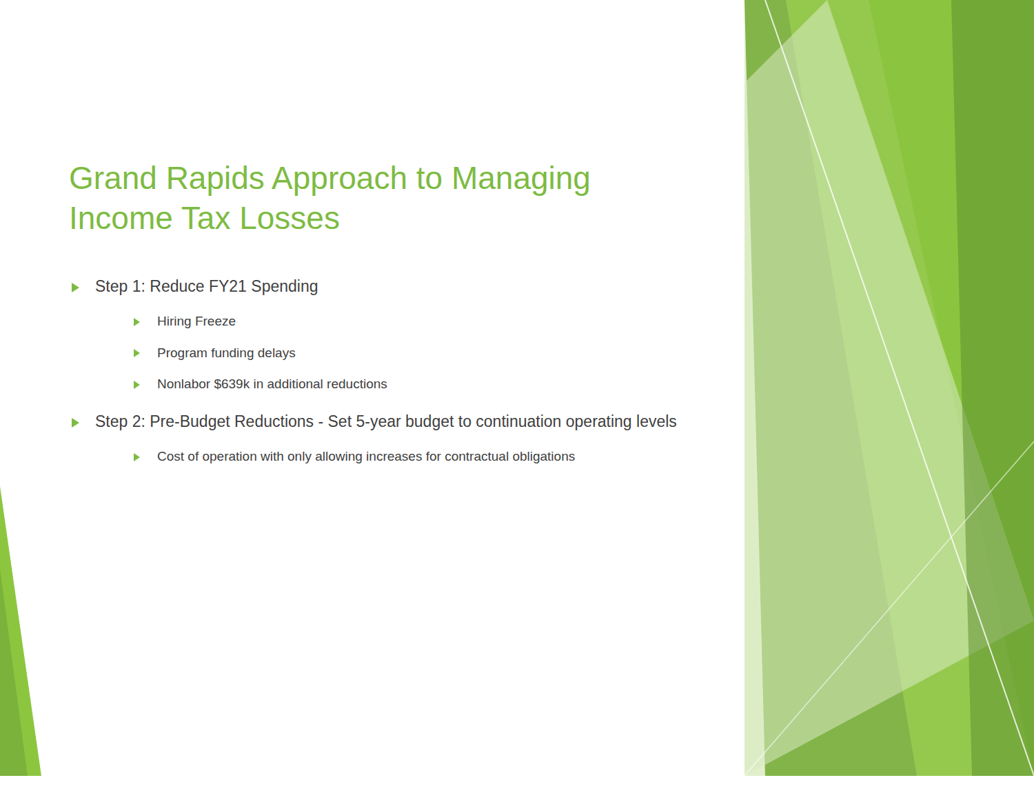Grand Rapids Approach to Managing
Income Tax Losses
Step 1: Reduce FY21 Spending
Hiring Freeze
Program funding delays
Nonlabor $639k in additional reductions
Step 2: Pre-Budget Reductions - Set 5-year budget to continuation operating levels
Cost of operation with only allowing increases for contractual obligations